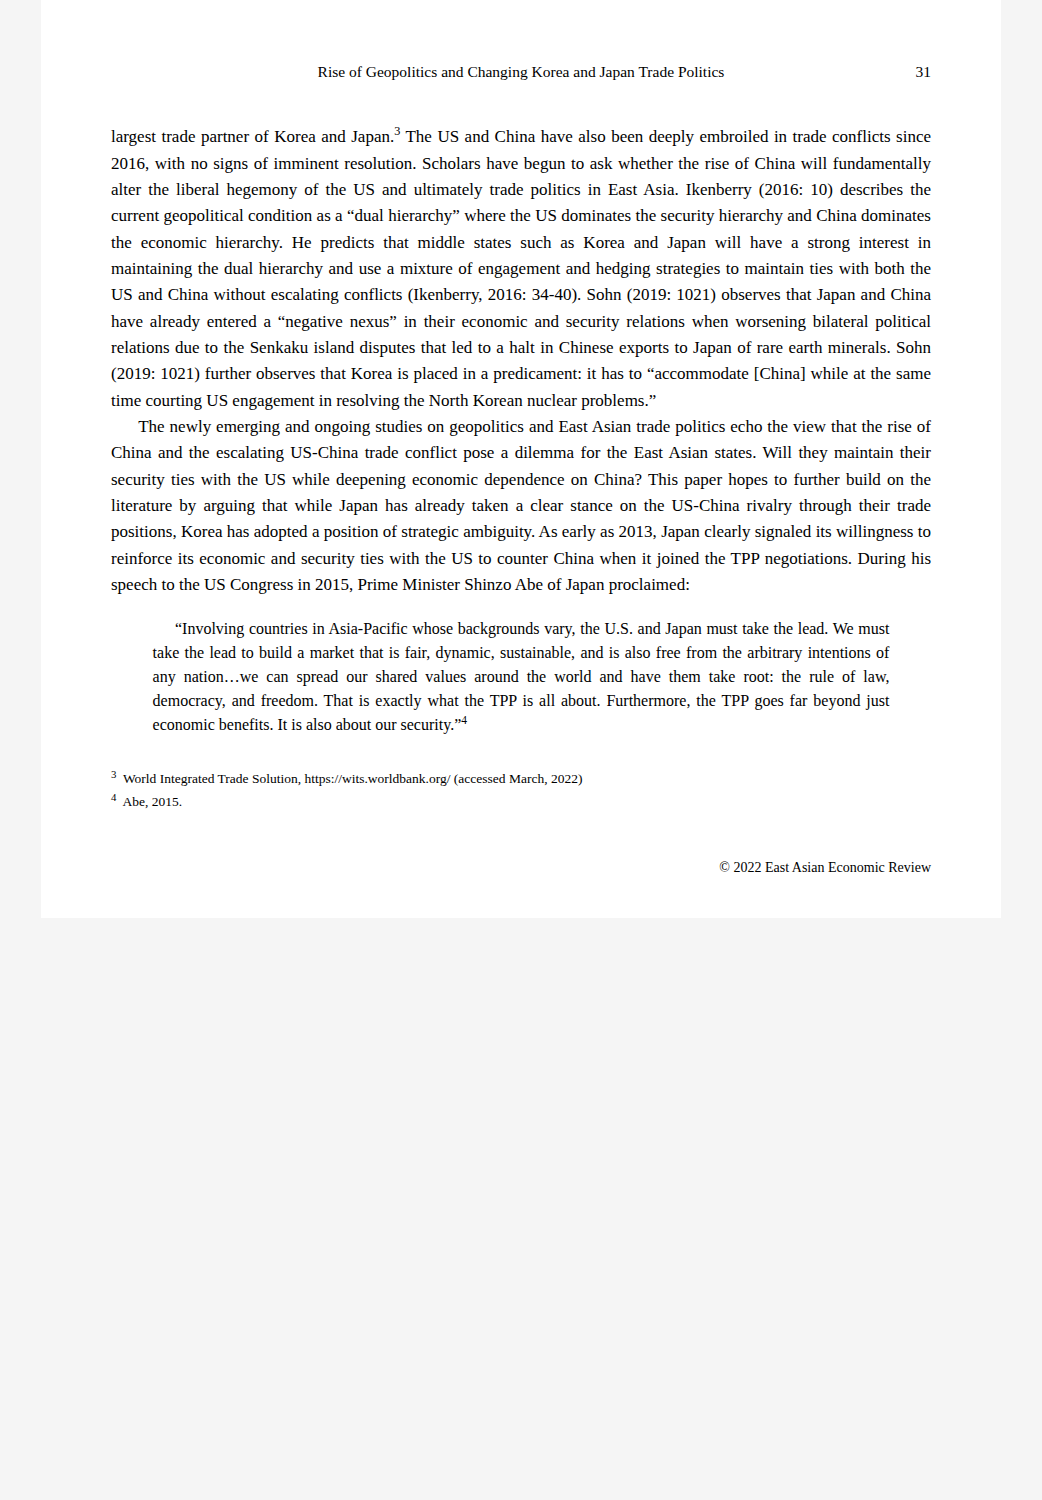Rise of Geopolitics and Changing Korea and Japan Trade Politics 31
largest trade partner of Korea and Japan.3 The US and China have also been deeply embroiled in trade conflicts since 2016, with no signs of imminent resolution. Scholars have begun to ask whether the rise of China will fundamentally alter the liberal hegemony of the US and ultimately trade politics in East Asia. Ikenberry (2016: 10) describes the current geopolitical condition as a “dual hierarchy” where the US dominates the security hierarchy and China dominates the economic hierarchy. He predicts that middle states such as Korea and Japan will have a strong interest in maintaining the dual hierarchy and use a mixture of engagement and hedging strategies to maintain ties with both the US and China without escalating conflicts (Ikenberry, 2016: 34-40). Sohn (2019: 1021) observes that Japan and China have already entered a “negative nexus” in their economic and security relations when worsening bilateral political relations due to the Senkaku island disputes that led to a halt in Chinese exports to Japan of rare earth minerals. Sohn (2019: 1021) further observes that Korea is placed in a predicament: it has to “accommodate [China] while at the same time courting US engagement in resolving the North Korean nuclear problems.”
The newly emerging and ongoing studies on geopolitics and East Asian trade politics echo the view that the rise of China and the escalating US-China trade conflict pose a dilemma for the East Asian states. Will they maintain their security ties with the US while deepening economic dependence on China? This paper hopes to further build on the literature by arguing that while Japan has already taken a clear stance on the US-China rivalry through their trade positions, Korea has adopted a position of strategic ambiguity. As early as 2013, Japan clearly signaled its willingness to reinforce its economic and security ties with the US to counter China when it joined the TPP negotiations. During his speech to the US Congress in 2015, Prime Minister Shinzo Abe of Japan proclaimed:
“Involving countries in Asia-Pacific whose backgrounds vary, the U.S. and Japan must take the lead. We must take the lead to build a market that is fair, dynamic, sustainable, and is also free from the arbitrary intentions of any nation…we can spread our shared values around the world and have them take root: the rule of law, democracy, and freedom. That is exactly what the TPP is all about. Furthermore, the TPP goes far beyond just economic benefits. It is also about our security.”4
3 World Integrated Trade Solution, https://wits.worldbank.org/ (accessed March, 2022)
4 Abe, 2015.
© 2022 East Asian Economic Review